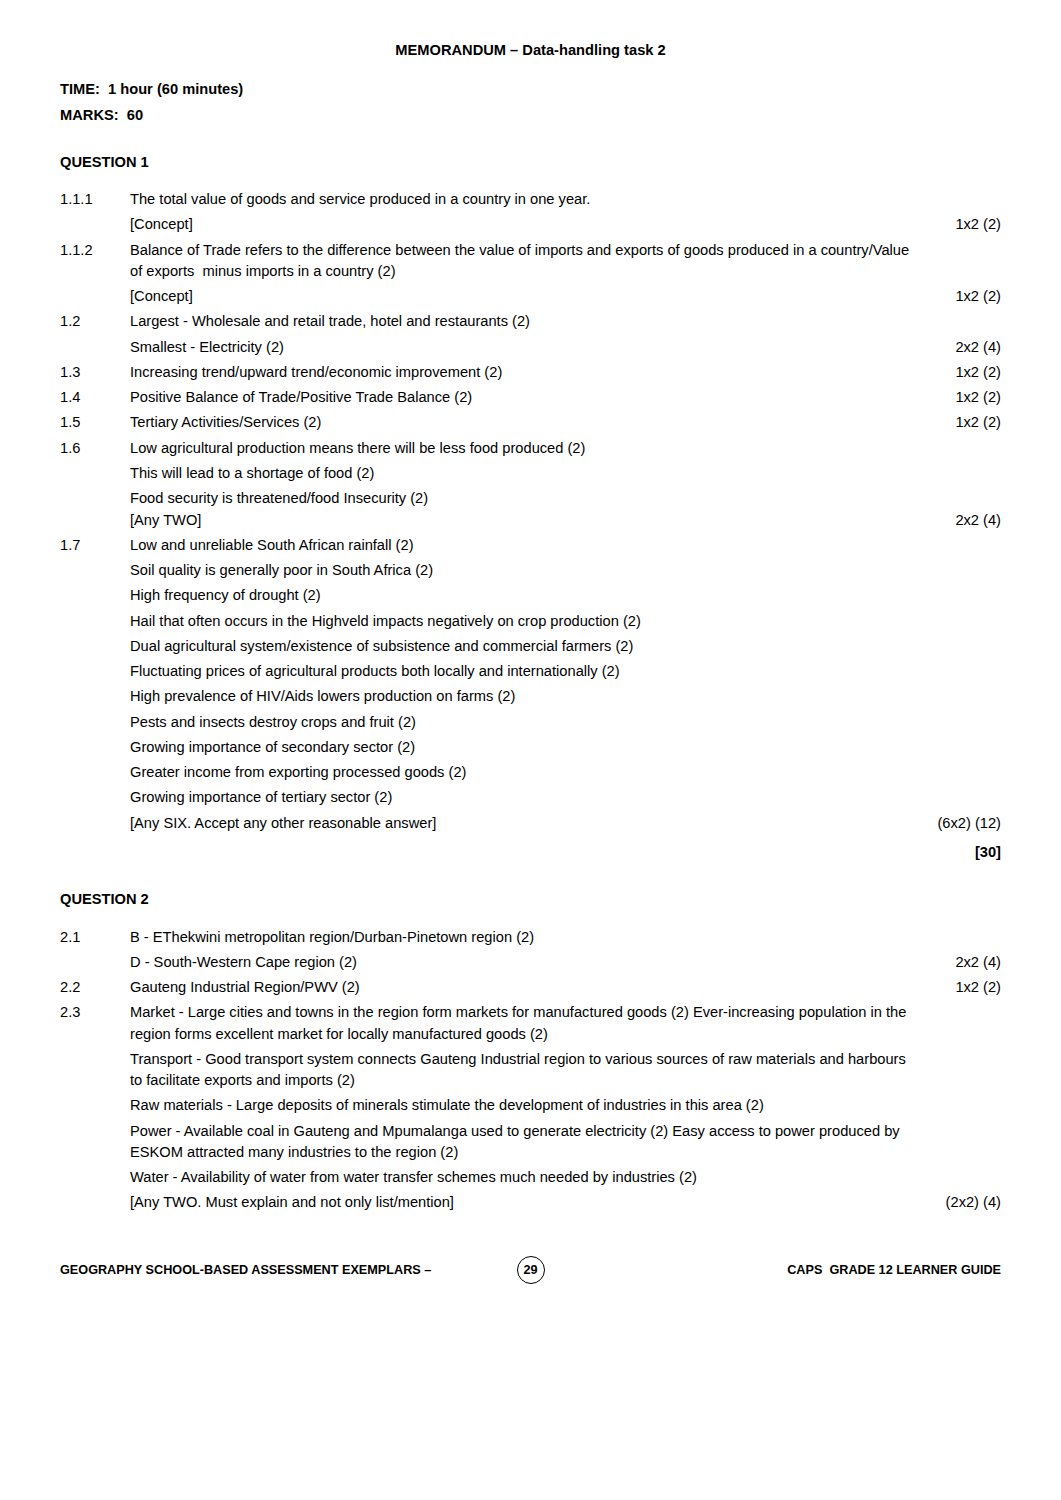MEMORANDUM – Data-handling task 2
TIME: 1 hour (60 minutes)
MARKS: 60
QUESTION 1
| 1.1.1 | The total value of goods and service produced in a country in one year. | |
| | [Concept] | 1x2 (2) |
| 1.1.2 | Balance of Trade refers to the difference between the value of imports and exports of goods produced in a country/Value of exports minus imports in a country (2) | |
| | [Concept] | 1x2 (2) |
| 1.2 | Largest - Wholesale and retail trade, hotel and restaurants (2) | |
| | Smallest - Electricity (2) | 2x2 (4) |
| 1.3 | Increasing trend/upward trend/economic improvement (2) | 1x2 (2) |
| 1.4 | Positive Balance of Trade/Positive Trade Balance (2) | 1x2 (2) |
| 1.5 | Tertiary Activities/Services (2) | 1x2 (2) |
| 1.6 | Low agricultural production means there will be less food produced (2) | |
| | This will lead to a shortage of food (2) | |
| | Food security is threatened/food Insecurity (2) [Any TWO] | 2x2 (4) |
| 1.7 | Low and unreliable South African rainfall (2) | |
| | Soil quality is generally poor in South Africa (2) | |
| | High frequency of drought (2) | |
| | Hail that often occurs in the Highveld impacts negatively on crop production (2) | |
| | Dual agricultural system/existence of subsistence and commercial farmers (2) | |
| | Fluctuating prices of agricultural products both locally and internationally (2) | |
| | High prevalence of HIV/Aids lowers production on farms (2) | |
| | Pests and insects destroy crops and fruit (2) | |
| | Growing importance of secondary sector (2) | |
| | Greater income from exporting processed goods (2) | |
| | Growing importance of tertiary sector (2) | |
| | [Any SIX. Accept any other reasonable answer] | (6x2) (12) |
[30]
QUESTION 2
| 2.1 | B - EThekwini metropolitan region/Durban-Pinetown region (2) | |
| | D - South-Western Cape region (2) | 2x2 (4) |
| 2.2 | Gauteng Industrial Region/PWV (2) | 1x2 (2) |
| 2.3 | Market - Large cities and towns in the region form markets for manufactured goods (2) Ever-increasing population in the region forms excellent market for locally manufactured goods (2) | |
| | Transport - Good transport system connects Gauteng Industrial region to various sources of raw materials and harbours to facilitate exports and imports (2) | |
| | Raw materials - Large deposits of minerals stimulate the development of industries in this area (2) | |
| | Power - Available coal in Gauteng and Mpumalanga used to generate electricity (2) Easy access to power produced by ESKOM attracted many industries to the region (2) | |
| | Water - Availability of water from water transfer schemes much needed by industries (2) | |
| | [Any TWO. Must explain and not only list/mention] | (2x2) (4) |
GEOGRAPHY SCHOOL-BASED ASSESSMENT EXEMPLARS –
29
CAPS GRADE 12 LEARNER GUIDE